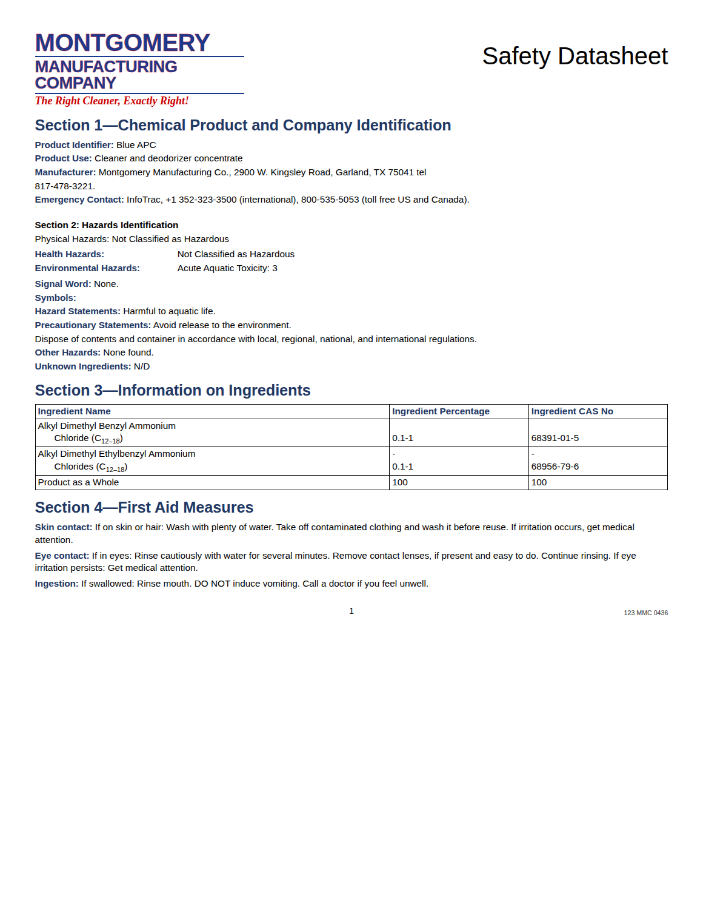MONTGOMERY
MANUFACTURING COMPANY
The Right Cleaner, Exactly Right!
Safety Datasheet
Section 1—Chemical Product and Company Identification
Product Identifier: Blue APC
Product Use: Cleaner and deodorizer concentrate
Manufacturer: Montgomery Manufacturing Co., 2900 W. Kingsley Road, Garland, TX 75041 tel
817-478-3221.
Emergency Contact: InfoTrac, +1 352-323-3500 (international), 800-535-5053 (toll free US and Canada).
Section 2: Hazards Identification
Physical Hazards: Not Classified as Hazardous
Health Hazards:
Not Classified as Hazardous
Environmental Hazards:
Acute Aquatic Toxicity: 3
Signal Word: None.
Symbols:
Hazard Statements: Harmful to aquatic life.
Precautionary Statements: Avoid release to the environment.
Dispose of contents and container in accordance with local, regional, national, and international regulations.
Other Hazards: None found.
Unknown Ingredients: N/D
Section 3—Information on Ingredients
| Ingredient Name | Ingredient Percentage | Ingredient CAS No |
| --- | --- | --- |
| Alkyl Dimethyl Benzyl Ammonium Chloride (C 12–18 ) | 0.1-1 | 68391-01-5 |
| Alkyl Dimethyl Ethylbenzyl Ammonium Chlorides (C 12–18 ) | - 0.1-1 | - 68956-79-6 |
| Product as a Whole | 100 | 100 |
Section 4—First Aid Measures
Skin contact: If on skin or hair: Wash with plenty of water. Take off contaminated clothing and wash it before reuse. If irritation occurs, get medical attention.
Eye contact: If in eyes: Rinse cautiously with water for several minutes. Remove contact lenses, if present and easy to do. Continue rinsing. If eye irritation persists: Get medical attention.
Ingestion: If swallowed: Rinse mouth. DO NOT induce vomiting. Call a doctor if you feel unwell.
1
123 MMC 0436